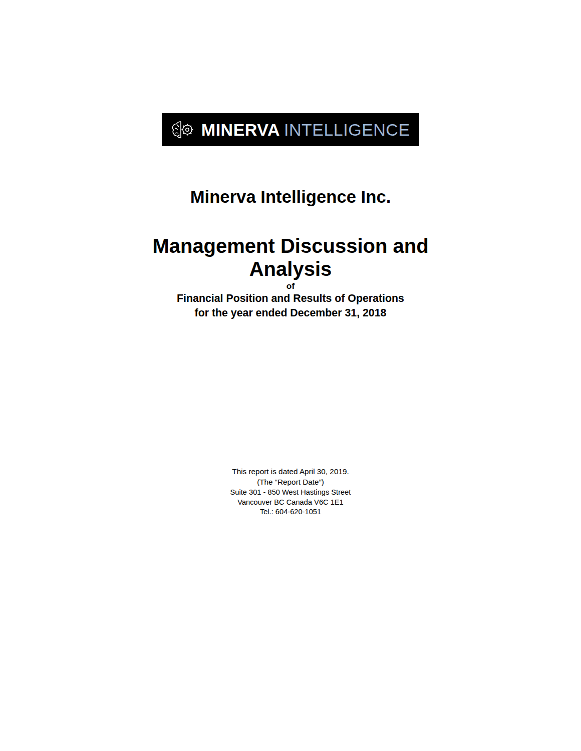MINERVA INTELLIGENCE
Minerva Intelligence Inc.
Management Discussion and Analysis
of
Financial Position and Results of Operations
for the year ended December 31, 2018
This report is dated April 30, 2019.
(The “Report Date”)
Suite 301 - 850 West Hastings Street
Vancouver BC Canada V6C 1E1
Tel.: 604-620-1051